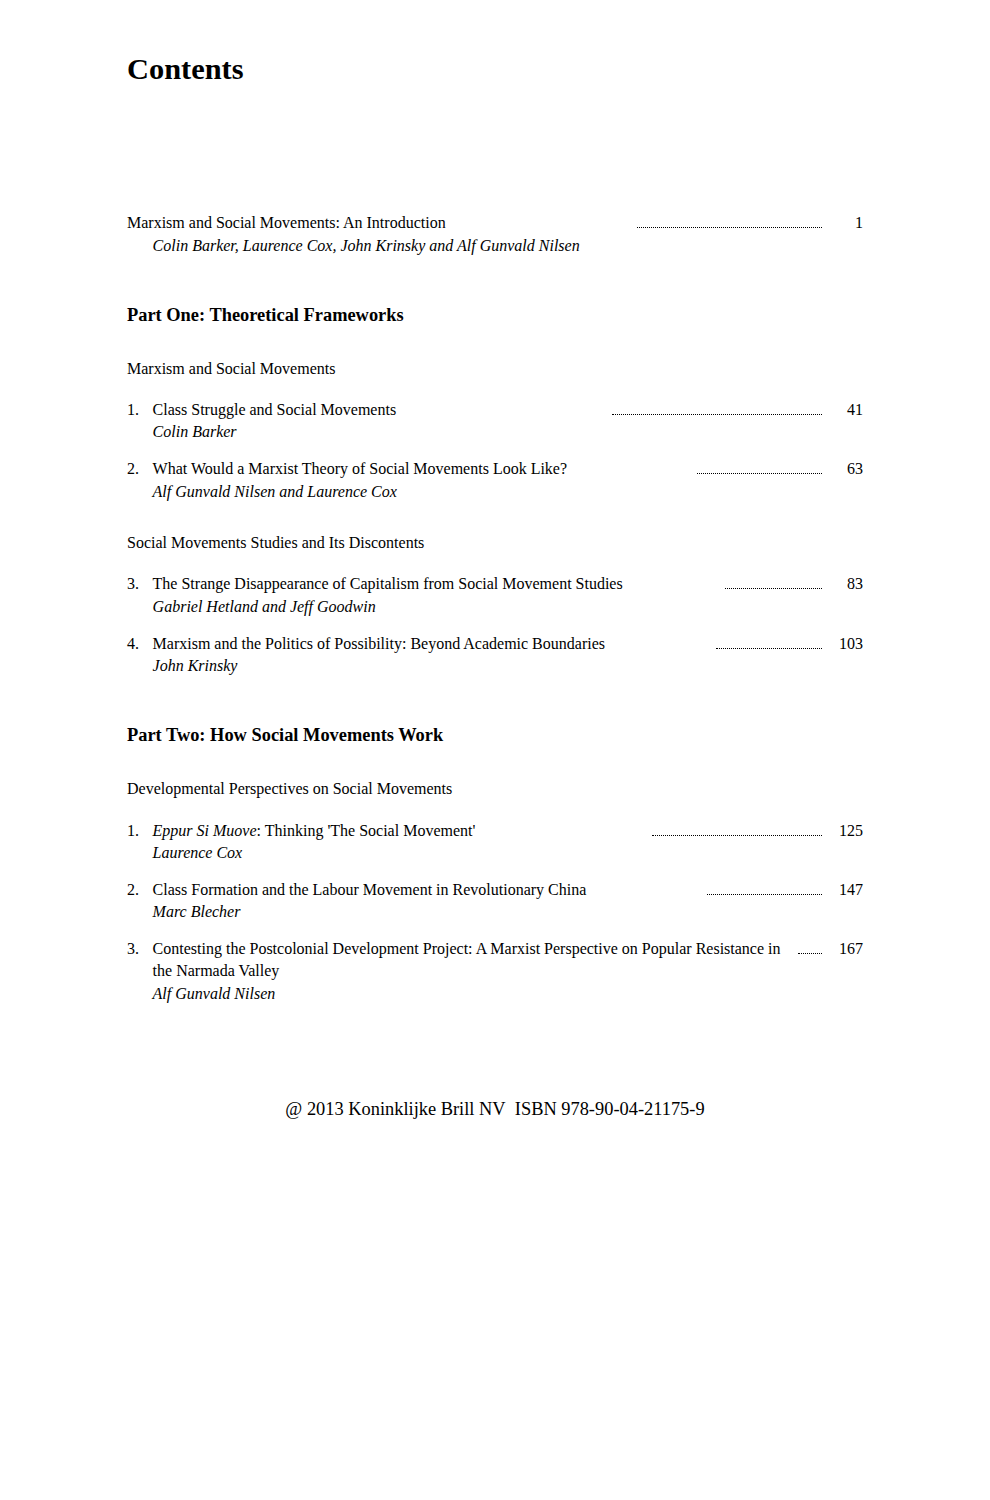Contents
Marxism and Social Movements: An Introduction 1
Colin Barker, Laurence Cox, John Krinsky and Alf Gunvald Nilsen
Part One: Theoretical Frameworks
Marxism and Social Movements
1. Class Struggle and Social Movements 41
Colin Barker
2. What Would a Marxist Theory of Social Movements Look Like? 63
Alf Gunvald Nilsen and Laurence Cox
Social Movements Studies and Its Discontents
3. The Strange Disappearance of Capitalism from Social Movement Studies 83
Gabriel Hetland and Jeff Goodwin
4. Marxism and the Politics of Possibility: Beyond Academic Boundaries 103
John Krinsky
Part Two: How Social Movements Work
Developmental Perspectives on Social Movements
1. Eppur Si Muove: Thinking 'The Social Movement' 125
Laurence Cox
2. Class Formation and the Labour Movement in Revolutionary China 147
Marc Blecher
3. Contesting the Postcolonial Development Project: A Marxist Perspective on Popular Resistance in the Narmada Valley 167
Alf Gunvald Nilsen
@ 2013 Koninklijke Brill NV ISBN 978-90-04-21175-9